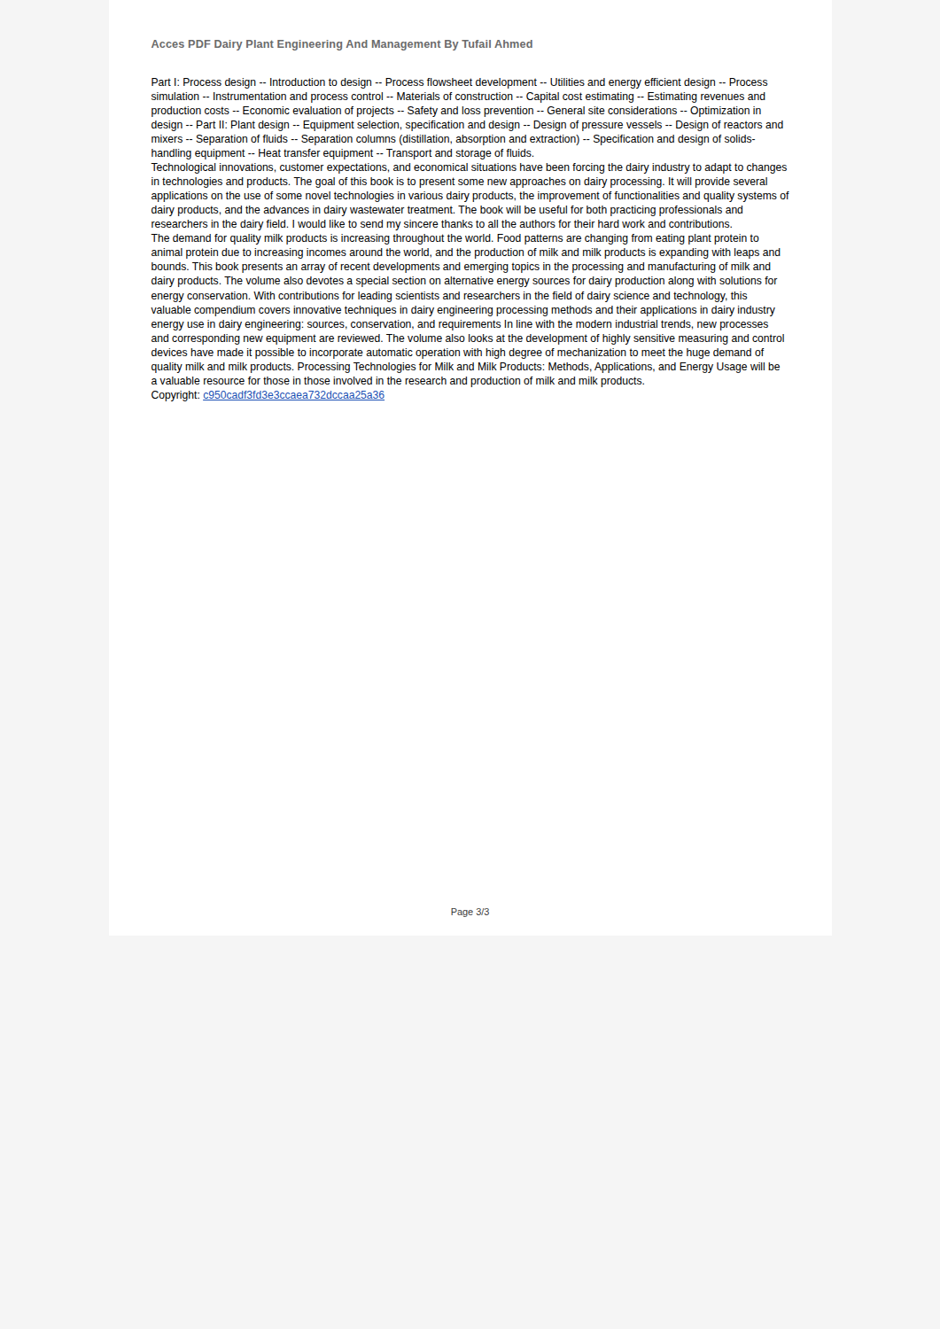Acces PDF Dairy Plant Engineering And Management By Tufail Ahmed
Part I: Process design -- Introduction to design -- Process flowsheet development -- Utilities and energy efficient design -- Process simulation -- Instrumentation and process control -- Materials of construction -- Capital cost estimating -- Estimating revenues and production costs -- Economic evaluation of projects -- Safety and loss prevention -- General site considerations -- Optimization in design -- Part II: Plant design -- Equipment selection, specification and design -- Design of pressure vessels -- Design of reactors and mixers -- Separation of fluids -- Separation columns (distillation, absorption and extraction) -- Specification and design of solids-handling equipment -- Heat transfer equipment -- Transport and storage of fluids.
Technological innovations, customer expectations, and economical situations have been forcing the dairy industry to adapt to changes in technologies and products. The goal of this book is to present some new approaches on dairy processing. It will provide several applications on the use of some novel technologies in various dairy products, the improvement of functionalities and quality systems of dairy products, and the advances in dairy wastewater treatment. The book will be useful for both practicing professionals and researchers in the dairy field. I would like to send my sincere thanks to all the authors for their hard work and contributions.
The demand for quality milk products is increasing throughout the world. Food patterns are changing from eating plant protein to animal protein due to increasing incomes around the world, and the production of milk and milk products is expanding with leaps and bounds. This book presents an array of recent developments and emerging topics in the processing and manufacturing of milk and dairy products. The volume also devotes a special section on alternative energy sources for dairy production along with solutions for energy conservation. With contributions for leading scientists and researchers in the field of dairy science and technology, this valuable compendium covers innovative techniques in dairy engineering processing methods and their applications in dairy industry energy use in dairy engineering: sources, conservation, and requirements In line with the modern industrial trends, new processes and corresponding new equipment are reviewed. The volume also looks at the development of highly sensitive measuring and control devices have made it possible to incorporate automatic operation with high degree of mechanization to meet the huge demand of quality milk and milk products. Processing Technologies for Milk and Milk Products: Methods, Applications, and Energy Usage will be a valuable resource for those in those involved in the research and production of milk and milk products.
Copyright: c950cadf3fd3e3ccaea732dccaa25a36
Page 3/3